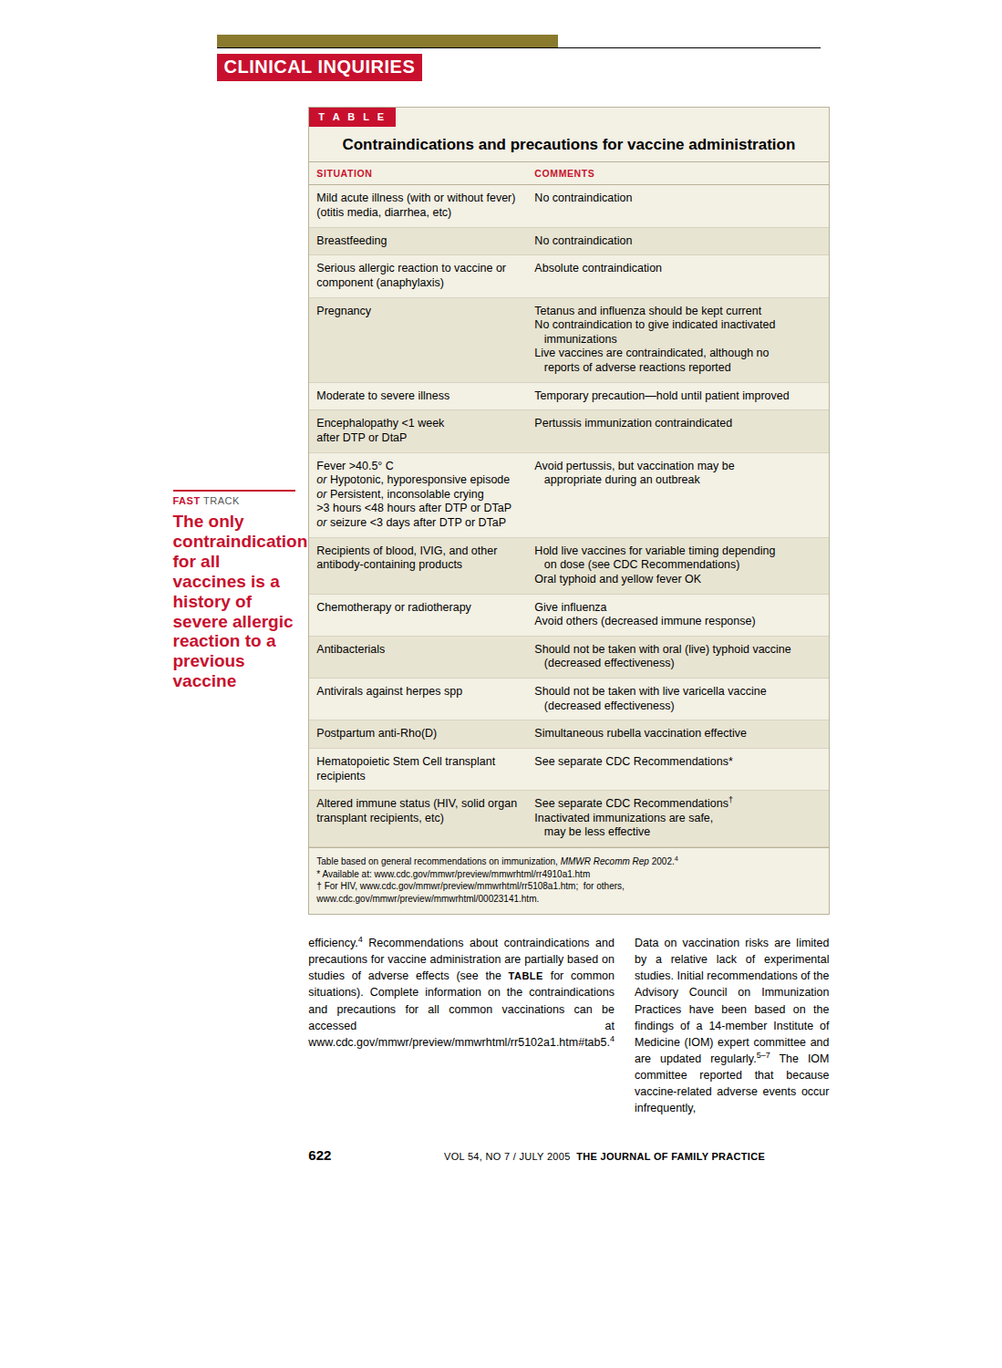CLINICAL INQUIRIES
FAST TRACK
The only contraindication for all vaccines is a history of severe allergic reaction to a previous vaccine
T A B L E
Contraindications and precautions for vaccine administration
| SITUATION | COMMENTS |
| --- | --- |
| Mild acute illness (with or without fever) (otitis media, diarrhea, etc) | No contraindication |
| Breastfeeding | No contraindication |
| Serious allergic reaction to vaccine or component (anaphylaxis) | Absolute contraindication |
| Pregnancy | Tetanus and influenza should be kept current No contraindication to give indicated inactivated immunizations Live vaccines are contraindicated, although no reports of adverse reactions reported |
| Moderate to severe illness | Temporary precaution—hold until patient improved |
| Encephalopathy <1 week after DTP or DtaP | Pertussis immunization contraindicated |
| Fever >40.5° C or Hypotonic, hyporesponsive episode or Persistent, inconsolable crying >3 hours <48 hours after DTP or DTaP or seizure <3 days after DTP or DTaP | Avoid pertussis, but vaccination may be appropriate during an outbreak |
| Recipients of blood, IVIG, and other antibody-containing products | Hold live vaccines for variable timing depending on dose (see CDC Recommendations) Oral typhoid and yellow fever OK |
| Chemotherapy or radiotherapy | Give influenza Avoid others (decreased immune response) |
| Antibacterials | Should not be taken with oral (live) typhoid vaccine (decreased effectiveness) |
| Antivirals against herpes spp | Should not be taken with live varicella vaccine (decreased effectiveness) |
| Postpartum anti-Rho(D) | Simultaneous rubella vaccination effective |
| Hematopoietic Stem Cell transplant recipients | See separate CDC Recommendations* |
| Altered immune status (HIV, solid organ transplant recipients, etc) | See separate CDC Recommendations † Inactivated immunizations are safe, may be less effective |
Table based on general recommendations on immunization, MMWR Recomm Rep 2002.4
* Available at: www.cdc.gov/mmwr/preview/mmwrhtml/rr4910a1.htm
† For HIV, www.cdc.gov/mmwr/preview/mmwrhtml/rr5108a1.htm; for others,
www.cdc.gov/mmwr/preview/mmwrhtml/00023141.htm.
efficiency.4 Recommendations about contraindications and precautions for vaccine administration are partially based on studies of adverse effects (see the TABLE for common situations). Complete information on the contraindications and precautions for all common vaccinations can be accessed at www.cdc.gov/mmwr/preview/mmwrhtml/rr5102a1.htm#tab5.4
Data on vaccination risks are limited by a relative lack of experimental studies. Initial recommendations of the Advisory Council on Immunization Practices have been based on the findings of a 14-member Institute of Medicine (IOM) expert committee and are updated regularly.5–7 The IOM committee reported that because vaccine-related adverse events occur infrequently,
622
VOL 54, NO 7 / JULY 2005 THE JOURNAL OF FAMILY PRACTICE